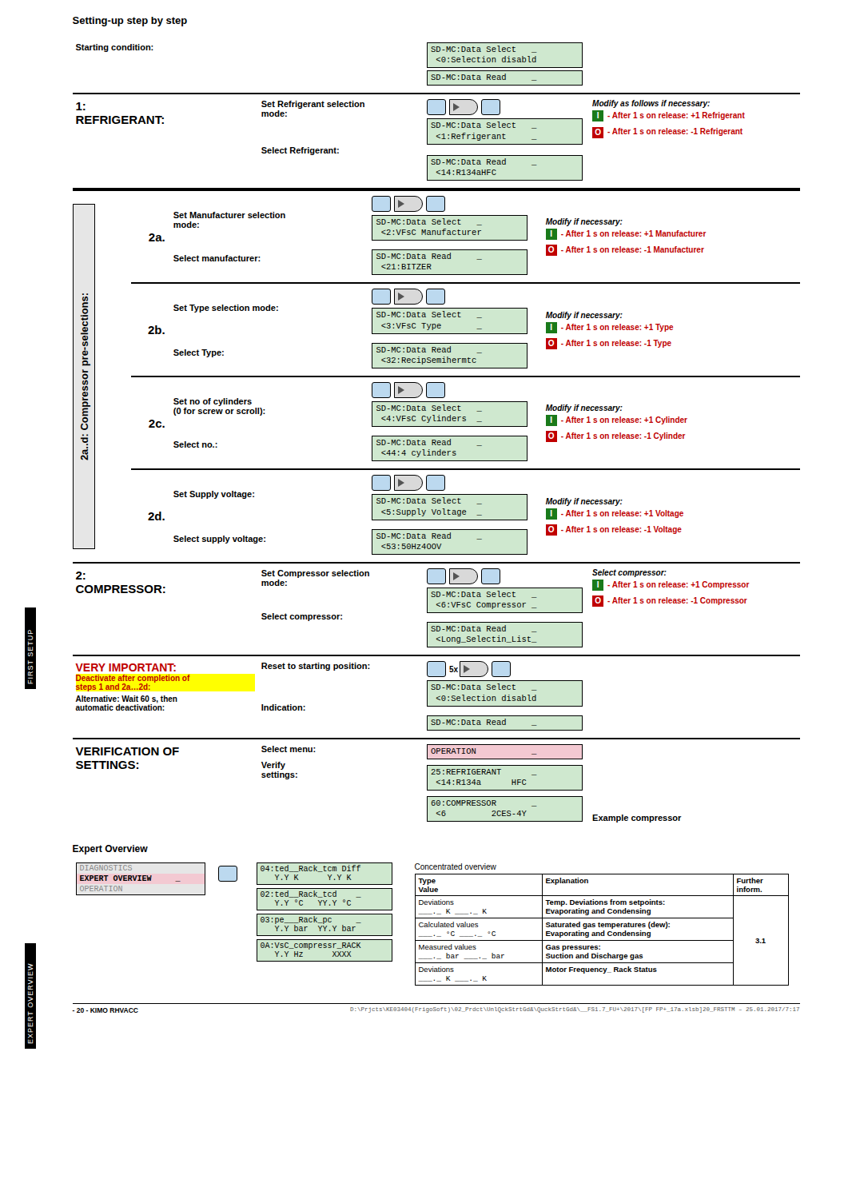FIRST SETUP
EXPERT OVERVIEW
Setting-up step by step
| Starting condition: | | SD-MC:Data Select _ <0:Selection disabld SD-MC:Data Read _ | |
| 1: REFRIGERANT: | Set Refrigerant selection mode: Select Refrigerant: | SD-MC:Data Select _ <1:Refrigerant _ SD-MC:Data Read _ <14:R134aHFC | Modify as follows if necessary: I - After 1 s on release: +1 Refrigerant O - After 1 s on release: -1 Refrigerant |
| / 2a..d: Compressor pre-selections: / 2a. / Set Manufacturer selection mode: Select manufacturer: / SD-MC:Data Select _ <2:VFsC Manufacturer SD-MC:Data Read _ <21:BITZER / Modify if necessary: I - After 1 s on release: +1 Manufacturer O - After 1 s on release: -1 Manufacturer / / 2b. / Set Type selection mode: Select Type: / SD-MC:Data Select _ <3:VFsC Type _ SD-MC:Data Read _ <32:RecipSemihermtc / Modify if necessary: I - After 1 s on release: +1 Type O - After 1 s on release: -1 Type / / 2c. / Set no of cylinders (0 for screw or scroll): Select no.: / SD-MC:Data Select _ <4:VFsC Cylinders _ SD-MC:Data Read _ <44:4 cylinders / Modify if necessary: I - After 1 s on release: +1 Cylinder O - After 1 s on release: -1 Cylinder / / 2d. / Set Supply voltage: Select supply voltage: / SD-MC:Data Select _ <5:Supply Voltage _ SD-MC:Data Read _ <53:50Hz4OOV / Modify if necessary: I - After 1 s on release: +1 Voltage O - After 1 s on release: -1 Voltage / |
| 2: COMPRESSOR: | Set Compressor selection mode: Select compressor: | SD-MC:Data Select _ <6:VFsC Compressor _ SD-MC:Data Read _ <Long_Selectin_List_ | Select compressor: I - After 1 s on release: +1 Compressor O - After 1 s on release: -1 Compressor |
| VERY IMPORTANT: Deactivate after completion of steps 1 and 2a…2d: Alternative: Wait 60 s, then automatic deactivation: | Reset to starting position: Indication: | 5x SD-MC:Data Select _ <0:Selection disabld SD-MC:Data Read _ | |
| VERIFICATION OF SETTINGS: | Select menu: Verify settings: | OPERATION _ 25:REFRIGERANT _ <14:R134a HFC 60:COMPRESSOR _ <6 2CES-4Y | Example compressor |
Expert Overview
| DIAGNOSTICS EXPERT OVERVIEW _ OPERATION | | 04:ted__Rack_tcm Diff Y.Y K Y.Y K 02:ted__Rack_tcd _ Y.Y °C YY.Y °C 03:pe___Rack_pc _ Y.Y bar YY.Y bar 0A:VsC_compressr_RACK Y.Y Hz XXXX | Concentrated overview / Type Value / Explanation / Further inform. / / --- / --- / --- / / Deviations ___._ K ___._ K / Temp. Deviations from setpoints: Evaporating and Condensing / 3.1 / / Calculated values ___._ °C ___._ °C / Saturated gas temperatures (dew): Evaporating and Condensing / / Measured values ___._ bar ___._ bar / Gas pressures: Suction and Discharge gas / / Deviations ___._ K ___._ K / Motor Frequency_ Rack Status / |
- 20 - KIMO RHVACC
D:\Prjcts\KE03404(FrigoSoft)\02_Prdct\UnlQckStrtGd&\QuckStrtGd&\__FS1.7_FU+\2017\[FP FP+_17a.xlsb]20_FRSTTM – 25.01.2017/7:17